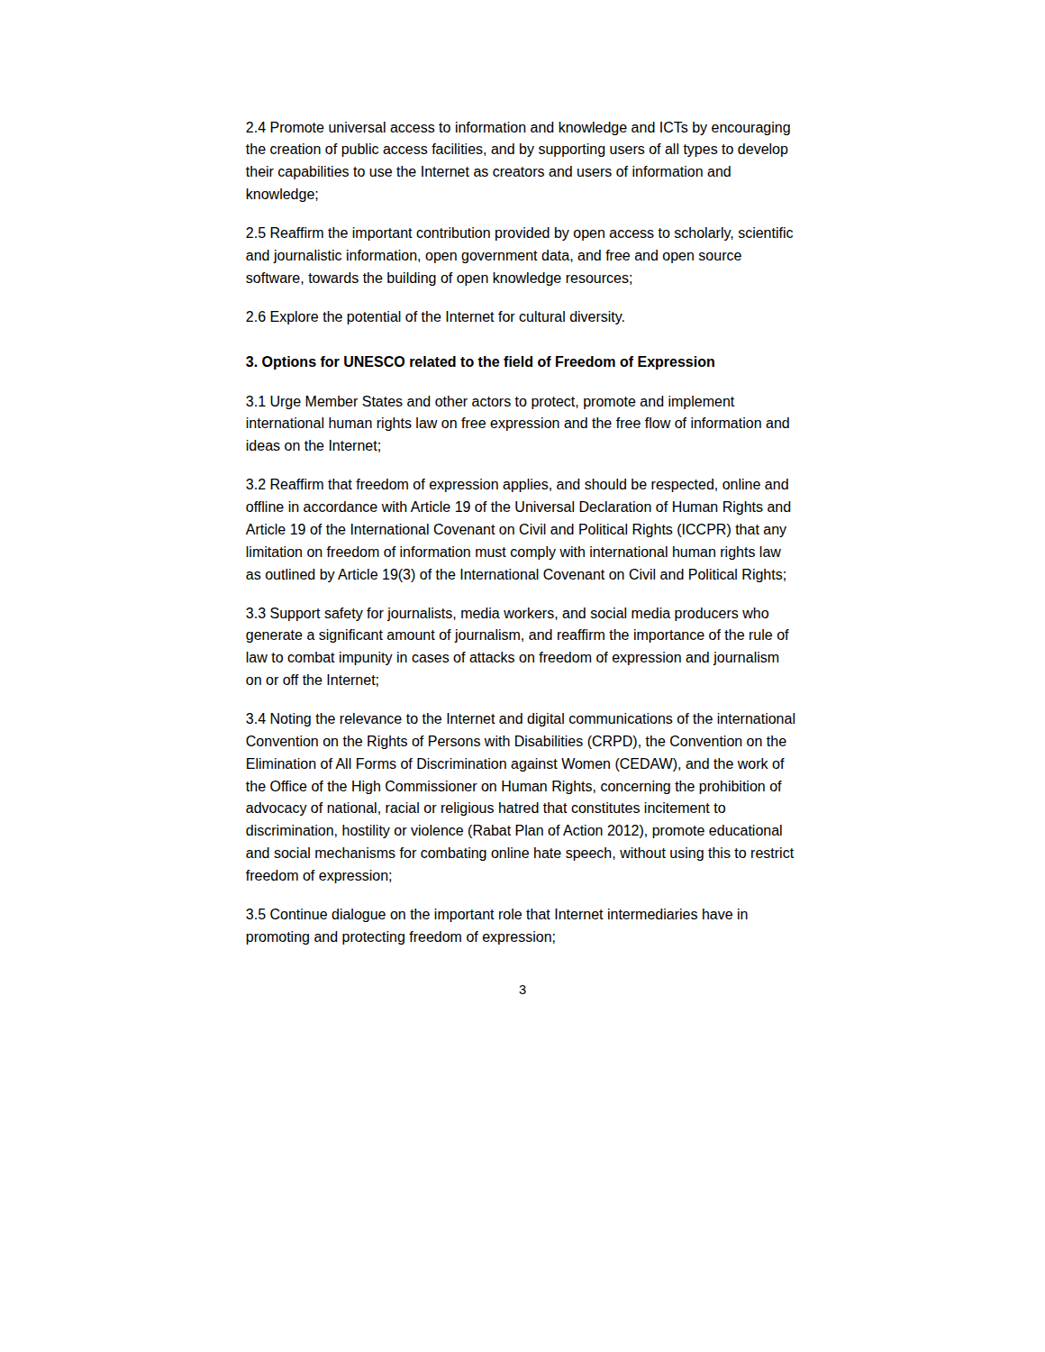2.4 Promote universal access to information and knowledge and ICTs by encouraging the creation of public access facilities, and by supporting users of all types to develop their capabilities to use the Internet as creators and users of information and knowledge;
2.5 Reaffirm the important contribution provided by open access to scholarly, scientific and journalistic information, open government data, and free and open source software, towards the building of open knowledge resources;
2.6 Explore the potential of the Internet for cultural diversity.
3. Options for UNESCO related to the field of Freedom of Expression
3.1 Urge Member States and other actors to protect, promote and implement international human rights law on free expression and the free flow of information and ideas on the Internet;
3.2 Reaffirm that freedom of expression applies, and should be respected, online and offline in accordance with Article 19 of the Universal Declaration of Human Rights and Article 19 of the International Covenant on Civil and Political Rights (ICCPR) that any limitation on freedom of information must comply with international human rights law as outlined by Article 19(3) of the International Covenant on Civil and Political Rights;
3.3 Support safety for journalists, media workers, and social media producers who generate a significant amount of journalism, and reaffirm the importance of the rule of law to combat impunity in cases of attacks on freedom of expression and journalism on or off the Internet;
3.4 Noting the relevance to the Internet and digital communications of the international Convention on the Rights of Persons with Disabilities (CRPD), the Convention on the Elimination of All Forms of Discrimination against Women (CEDAW), and the work of the Office of the High Commissioner on Human Rights, concerning the prohibition of advocacy of national, racial or religious hatred that constitutes incitement to discrimination, hostility or violence (Rabat Plan of Action 2012), promote educational and social mechanisms for combating online hate speech, without using this to restrict freedom of expression;
3.5 Continue dialogue on the important role that Internet intermediaries have in promoting and protecting freedom of expression;
3